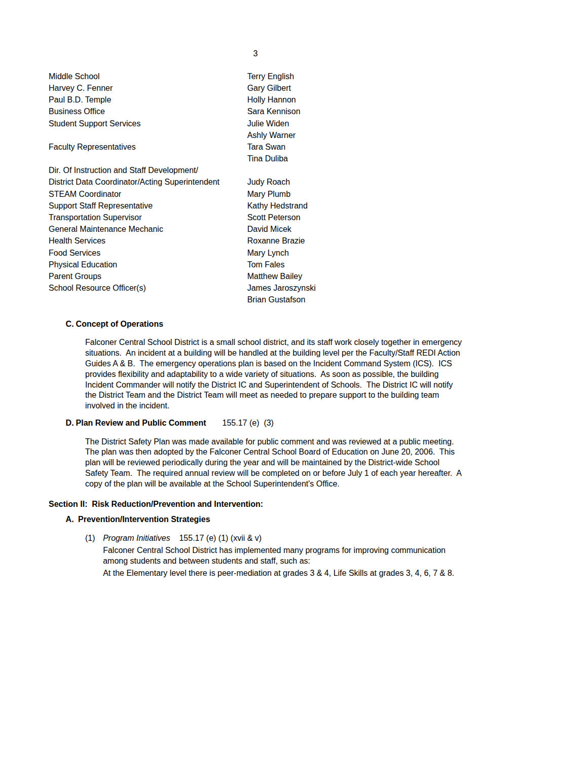3
| Middle School | Terry English |
| Harvey C. Fenner | Gary Gilbert |
| Paul B.D. Temple | Holly Hannon |
| Business Office | Sara Kennison |
| Student Support Services | Julie Widen |
| | Ashly Warner |
| Faculty Representatives | Tara Swan |
| | Tina Duliba |
| Dir. Of Instruction and Staff Development/ | |
| District Data Coordinator/Acting Superintendent | Judy Roach |
| STEAM Coordinator | Mary Plumb |
| Support Staff Representative | Kathy Hedstrand |
| Transportation Supervisor | Scott Peterson |
| General Maintenance Mechanic | David Micek |
| Health Services | Roxanne Brazie |
| Food Services | Mary Lynch |
| Physical Education | Tom Fales |
| Parent Groups | Matthew Bailey |
| School Resource Officer(s) | James Jaroszynski |
| | Brian Gustafson |
C. Concept of Operations
Falconer Central School District is a small school district, and its staff work closely together in emergency situations. An incident at a building will be handled at the building level per the Faculty/Staff REDI Action Guides A & B. The emergency operations plan is based on the Incident Command System (ICS). ICS provides flexibility and adaptability to a wide variety of situations. As soon as possible, the building Incident Commander will notify the District IC and Superintendent of Schools. The District IC will notify the District Team and the District Team will meet as needed to prepare support to the building team involved in the incident.
D. Plan Review and Public Comment 155.17 (e) (3)
The District Safety Plan was made available for public comment and was reviewed at a public meeting. The plan was then adopted by the Falconer Central School Board of Education on June 20, 2006. This plan will be reviewed periodically during the year and will be maintained by the District-wide School Safety Team. The required annual review will be completed on or before July 1 of each year hereafter. A copy of the plan will be available at the School Superintendent's Office.
Section II: Risk Reduction/Prevention and Intervention:
A. Prevention/Intervention Strategies
(1) Program Initiatives 155.17 (e) (1) (xvii & v)
Falconer Central School District has implemented many programs for improving communication among students and between students and staff, such as:
At the Elementary level there is peer-mediation at grades 3 & 4, Life Skills at grades 3, 4, 6, 7 & 8.